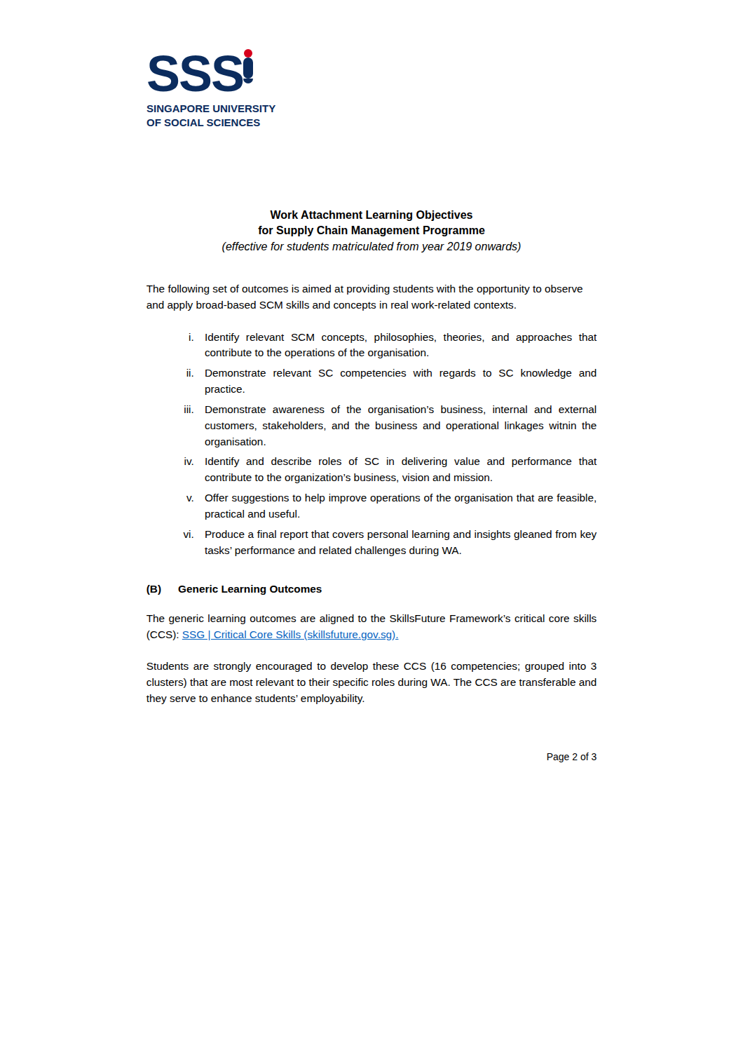S S S SINGAPORE UNIVERSITY OF SOCIAL SCIENCES
Work Attachment Learning Objectives for Supply Chain Management Programme (effective for students matriculated from year 2019 onwards)
The following set of outcomes is aimed at providing students with the opportunity to observe and apply broad-based SCM skills and concepts in real work-related contexts.
Identify relevant SCM concepts, philosophies, theories, and approaches that contribute to the operations of the organisation.
Demonstrate relevant SC competencies with regards to SC knowledge and practice.
Demonstrate awareness of the organisation’s business, internal and external customers, stakeholders, and the business and operational linkages witnin the organisation.
Identify and describe roles of SC in delivering value and performance that contribute to the organization’s business, vision and mission.
Offer suggestions to help improve operations of the organisation that are feasible, practical and useful.
Produce a final report that covers personal learning and insights gleaned from key tasks’ performance and related challenges during WA.
(B) Generic Learning Outcomes
The generic learning outcomes are aligned to the SkillsFuture Framework’s critical core skills (CCS): SSG | Critical Core Skills (skillsfuture.gov.sg).
Students are strongly encouraged to develop these CCS (16 competencies; grouped into 3 clusters) that are most relevant to their specific roles during WA. The CCS are transferable and they serve to enhance students’ employability.
Page 2 of 3